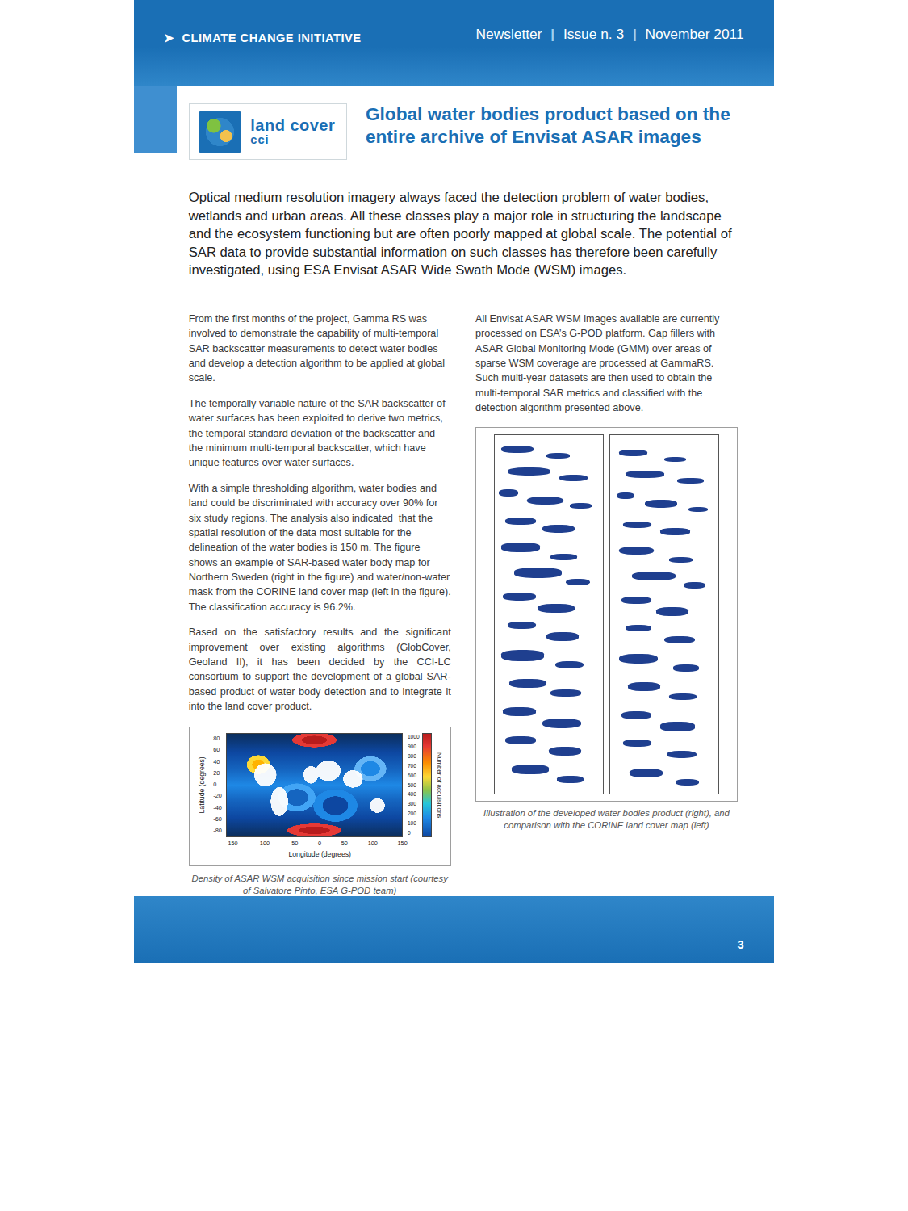➤ Climate Change Initiative
Newsletter | Issue n. 3 | November 2011
land cover
cci
Global water bodies product based on the entire archive of Envisat ASAR images
Optical medium resolution imagery always faced the detection problem of water bodies, wetlands and urban areas. All these classes play a major role in structuring the landscape and the ecosystem functioning but are often poorly mapped at global scale. The potential of SAR data to provide substantial information on such classes has therefore been carefully investigated, using ESA Envisat ASAR Wide Swath Mode (WSM) images.
From the first months of the project, Gamma RS was involved to demonstrate the capability of multi-temporal SAR backscatter measurements to detect water bodies and develop a detection algorithm to be applied at global scale.
The temporally variable nature of the SAR backscatter of water surfaces has been exploited to derive two metrics, the temporal standard deviation of the backscatter and the minimum multi-temporal backscatter, which have unique features over water surfaces.
With a simple thresholding algorithm, water bodies and land could be discriminated with accuracy over 90% for six study regions. The analysis also indicated that the spatial resolution of the data most suitable for the delineation of the water bodies is 150 m. The figure shows an example of SAR-based water body map for Northern Sweden (right in the figure) and water/non-water mask from the CORINE land cover map (left in the figure). The classification accuracy is 96.2%.
Based on the satisfactory results and the significant improvement over existing algorithms (GlobCover, Geoland II), it has been decided by the CCI-LC consortium to support the development of a global SAR-based product of water body detection and to integrate it into the land cover product.
Latitude (degrees)
806040200-20-40-60-80
10009008007006005004003002001000
Number of acquisitions
-150-100-50050100150
Longitude (degrees)
Density of ASAR WSM acquisition since mission start (courtesy of Salvatore Pinto, ESA G-POD team)
All Envisat ASAR WSM images available are currently processed on ESA’s G-POD platform. Gap fillers with ASAR Global Monitoring Mode (GMM) over areas of sparse WSM coverage are processed at GammaRS. Such multi-year datasets are then used to obtain the multi-temporal SAR metrics and classified with the detection algorithm presented above.
Illustration of the developed water bodies product (right), and comparison with the CORINE land cover map (left)
3